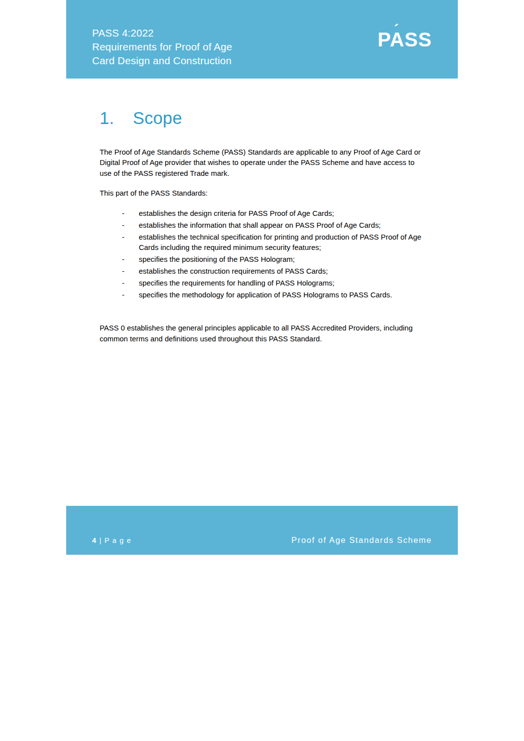PASS 4:2022
Requirements for Proof of Age
Card Design and Construction
PASS
1. Scope
The Proof of Age Standards Scheme (PASS) Standards are applicable to any Proof of Age Card or Digital Proof of Age provider that wishes to operate under the PASS Scheme and have access to use of the PASS registered Trade mark.
This part of the PASS Standards:
establishes the design criteria for PASS Proof of Age Cards;
establishes the information that shall appear on PASS Proof of Age Cards;
establishes the technical specification for printing and production of PASS Proof of Age Cards including the required minimum security features;
specifies the positioning of the PASS Hologram;
establishes the construction requirements of PASS Cards;
specifies the requirements for handling of PASS Holograms;
specifies the methodology for application of PASS Holograms to PASS Cards.
PASS 0 establishes the general principles applicable to all PASS Accredited Providers, including common terms and definitions used throughout this PASS Standard.
4 | P a g e
Proof of Age Standards Scheme